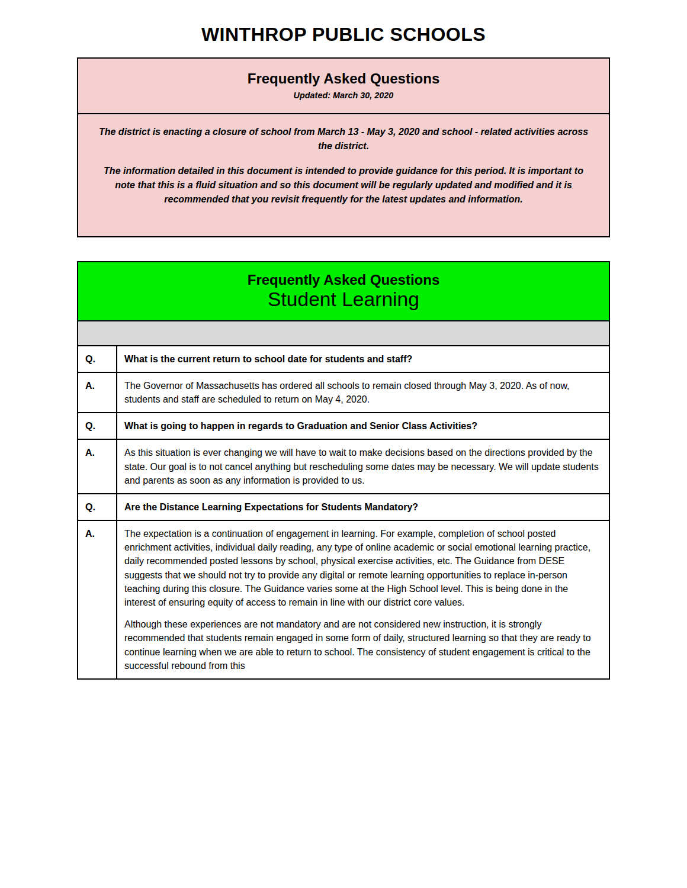WINTHROP PUBLIC SCHOOLS
Frequently Asked Questions
Updated: March 30, 2020
The district is enacting a closure of school from March 13 - May 3, 2020 and school - related activities across the district.
The information detailed in this document is intended to provide guidance for this period. It is important to note that this is a fluid situation and so this document will be regularly updated and modified and it is recommended that you revisit frequently for the latest updates and information.
Frequently Asked Questions
Student Learning
| Q. | What is the current return to school date for students and staff? |
| A. | The Governor of Massachusetts has ordered all schools to remain closed through May 3, 2020. As of now, students and staff are scheduled to return on May 4, 2020. |
| Q. | What is going to happen in regards to Graduation and Senior Class Activities? |
| A. | As this situation is ever changing we will have to wait to make decisions based on the directions provided by the state. Our goal is to not cancel anything but rescheduling some dates may be necessary. We will update students and parents as soon as any information is provided to us. |
| Q. | Are the Distance Learning Expectations for Students Mandatory? |
| A. | The expectation is a continuation of engagement in learning. For example, completion of school posted enrichment activities, individual daily reading, any type of online academic or social emotional learning practice, daily recommended posted lessons by school, physical exercise activities, etc. The Guidance from DESE suggests that we should not try to provide any digital or remote learning opportunities to replace in-person teaching during this closure. The Guidance varies some at the High School level. This is being done in the interest of ensuring equity of access to remain in line with our district core values. Although these experiences are not mandatory and are not considered new instruction, it is strongly recommended that students remain engaged in some form of daily, structured learning so that they are ready to continue learning when we are able to return to school. The consistency of student engagement is critical to the successful rebound from this |